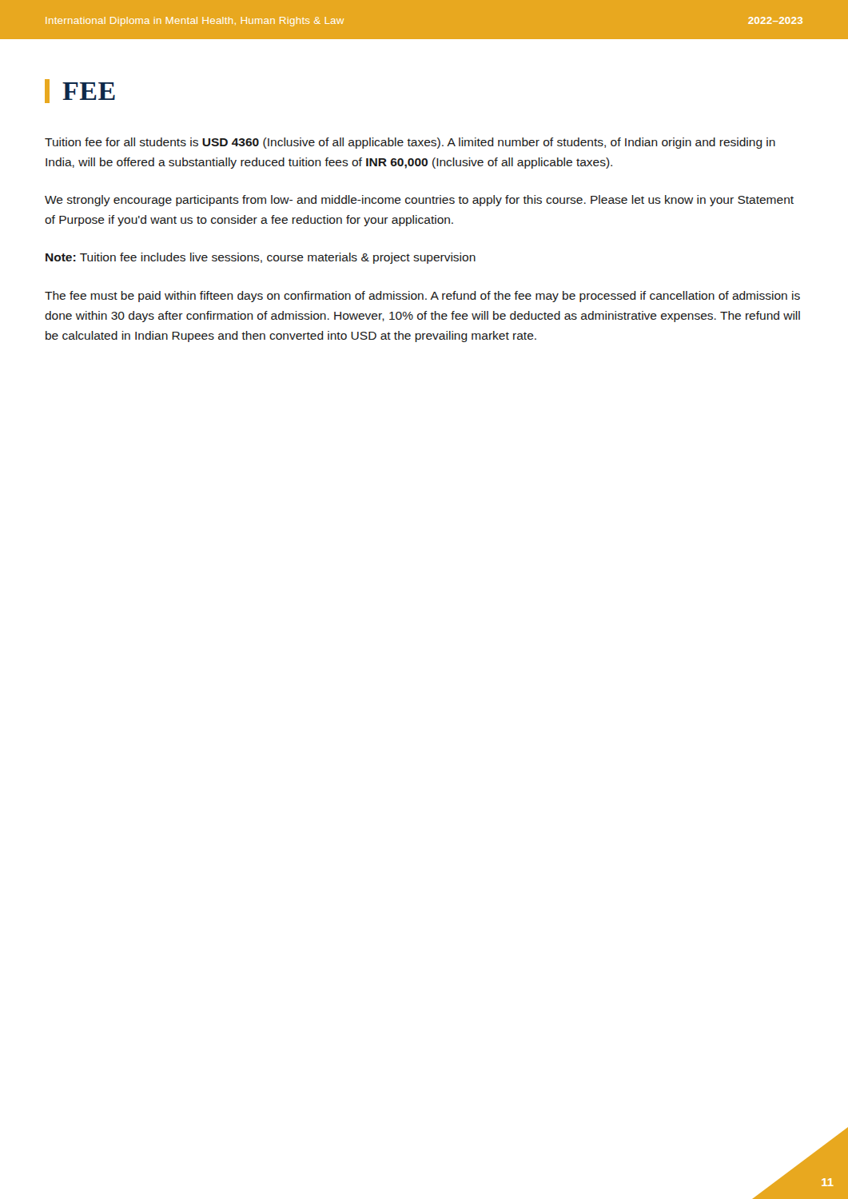International Diploma in Mental Health, Human Rights & Law 2022–2023
FEE
Tuition fee for all students is USD 4360 (Inclusive of all applicable taxes). A limited number of students, of Indian origin and residing in India, will be offered a substantially reduced tuition fees of INR 60,000 (Inclusive of all applicable taxes).
We strongly encourage participants from low- and middle-income countries to apply for this course. Please let us know in your Statement of Purpose if you'd want us to consider a fee reduction for your application.
Note: Tuition fee includes live sessions, course materials & project supervision
The fee must be paid within fifteen days on confirmation of admission. A refund of the fee may be processed if cancellation of admission is done within 30 days after confirmation of admission. However, 10% of the fee will be deducted as administrative expenses. The refund will be calculated in Indian Rupees and then converted into USD at the prevailing market rate.
11